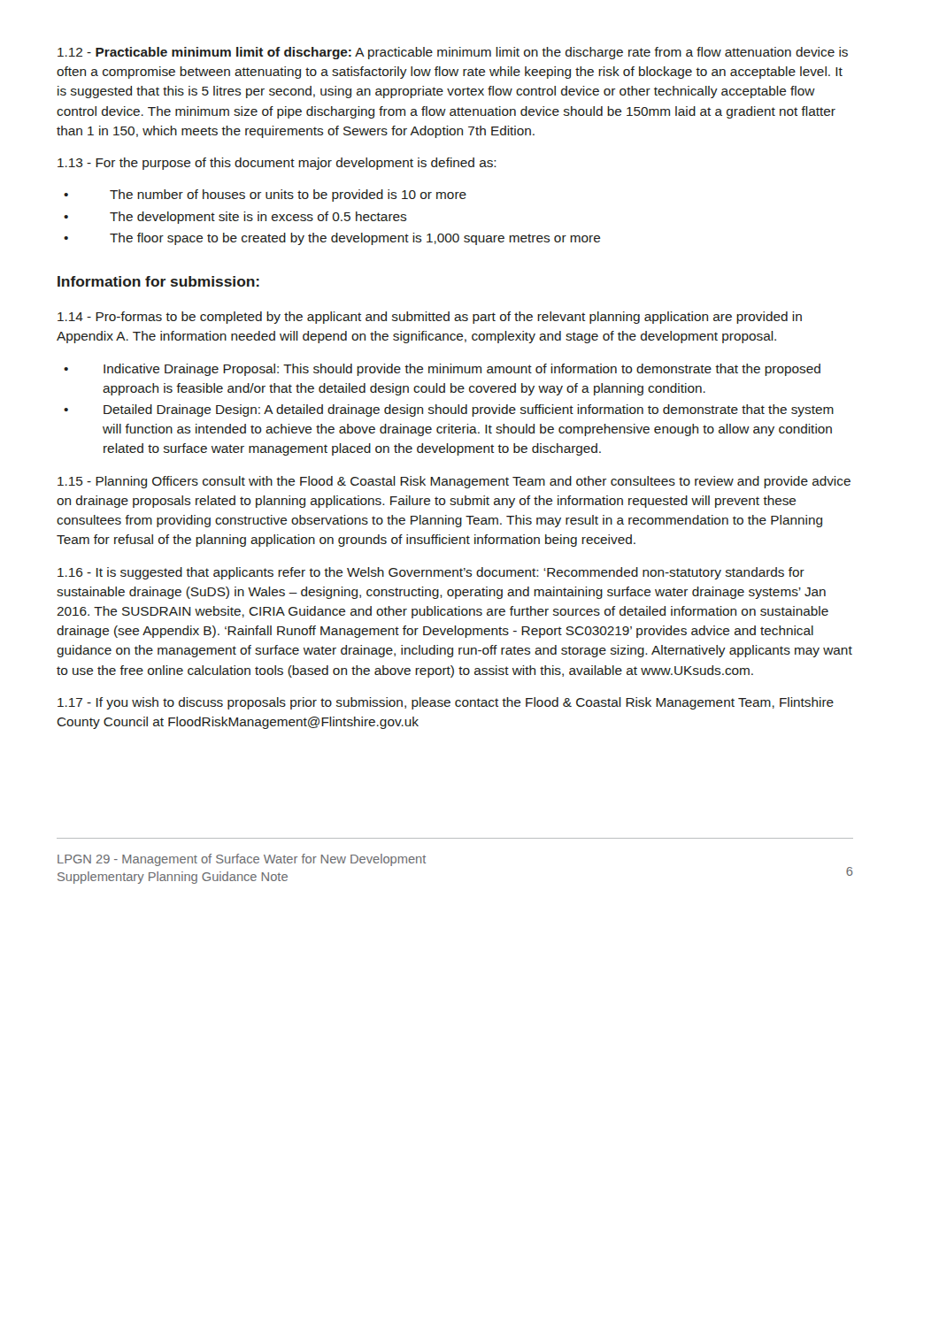1.12 - Practicable minimum limit of discharge: A practicable minimum limit on the discharge rate from a flow attenuation device is often a compromise between attenuating to a satisfactorily low flow rate while keeping the risk of blockage to an acceptable level. It is suggested that this is 5 litres per second, using an appropriate vortex flow control device or other technically acceptable flow control device. The minimum size of pipe discharging from a flow attenuation device should be 150mm laid at a gradient not flatter than 1 in 150, which meets the requirements of Sewers for Adoption 7th Edition.
1.13 - For the purpose of this document major development is defined as:
•The number of houses or units to be provided is 10 or more
•The development site is in excess of 0.5 hectares
•The floor space to be created by the development is 1,000 square metres or more
Information for submission:
1.14 - Pro-formas to be completed by the applicant and submitted as part of the relevant planning application are provided in Appendix A. The information needed will depend on the significance, complexity and stage of the development proposal.
•Indicative Drainage Proposal: This should provide the minimum amount of information to demonstrate that the proposed approach is feasible and/or that the detailed design could be covered by way of a planning condition.
•Detailed Drainage Design: A detailed drainage design should provide sufficient information to demonstrate that the system will function as intended to achieve the above drainage criteria. It should be comprehensive enough to allow any condition related to surface water management placed on the development to be discharged.
1.15 - Planning Officers consult with the Flood & Coastal Risk Management Team and other consultees to review and provide advice on drainage proposals related to planning applications. Failure to submit any of the information requested will prevent these consultees from providing constructive observations to the Planning Team. This may result in a recommendation to the Planning Team for refusal of the planning application on grounds of insufficient information being received.
1.16 - It is suggested that applicants refer to the Welsh Government’s document: ‘Recommended non-statutory standards for sustainable drainage (SuDS) in Wales – designing, constructing, operating and maintaining surface water drainage systems’ Jan 2016. The SUSDRAIN website, CIRIA Guidance and other publications are further sources of detailed information on sustainable drainage (see Appendix B). ‘Rainfall Runoff Management for Developments - Report SC030219’ provides advice and technical guidance on the management of surface water drainage, including run-off rates and storage sizing. Alternatively applicants may want to use the free online calculation tools (based on the above report) to assist with this, available at www.UKsuds.com.
1.17 - If you wish to discuss proposals prior to submission, please contact the Flood & Coastal Risk Management Team, Flintshire County Council at FloodRiskManagement@Flintshire.gov.uk
LPGN 29 - Management of Surface Water for New Development
Supplementary Planning Guidance Note
6